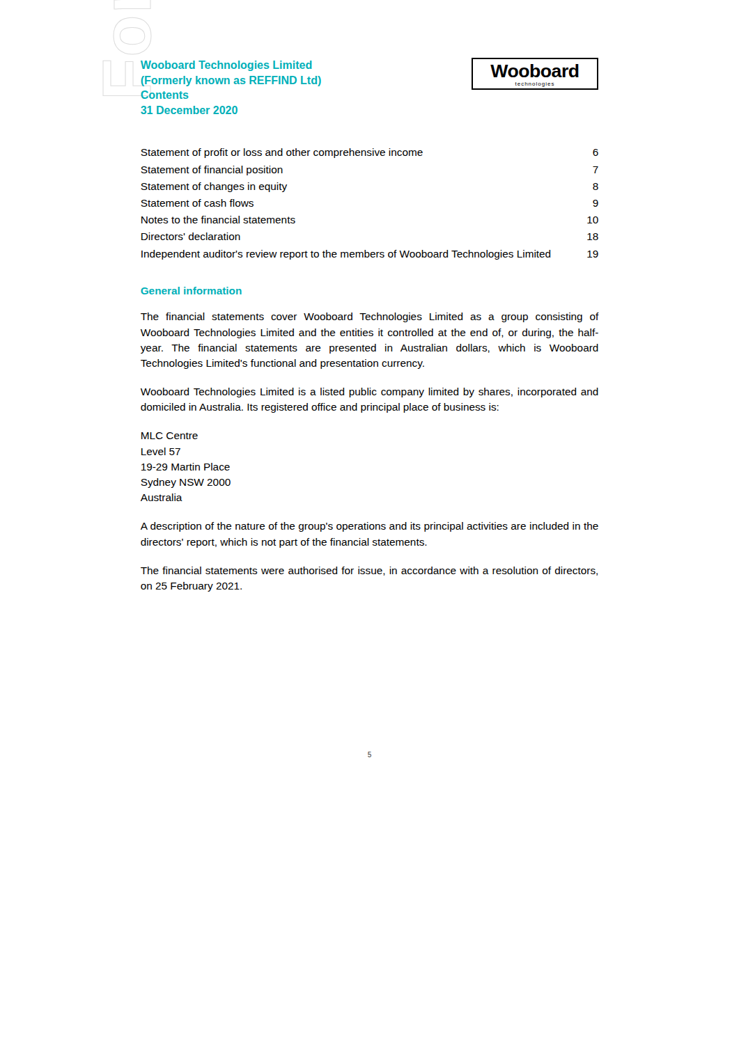For personal use only
Wooboard Technologies Limited
(Formerly known as REFFIND Ltd)
Contents
31 December 2020
Wooboard
technologies
| Statement of profit or loss and other comprehensive income | 6 |
| Statement of financial position | 7 |
| Statement of changes in equity | 8 |
| Statement of cash flows | 9 |
| Notes to the financial statements | 10 |
| Directors' declaration | 18 |
| Independent auditor's review report to the members of Wooboard Technologies Limited | 19 |
General information
The financial statements cover Wooboard Technologies Limited as a group consisting of Wooboard Technologies Limited and the entities it controlled at the end of, or during, the half-year. The financial statements are presented in Australian dollars, which is Wooboard Technologies Limited's functional and presentation currency.
Wooboard Technologies Limited is a listed public company limited by shares, incorporated and domiciled in Australia. Its registered office and principal place of business is:
MLC Centre
Level 57
19-29 Martin Place
Sydney NSW 2000
Australia
A description of the nature of the group's operations and its principal activities are included in the directors' report, which is not part of the financial statements.
The financial statements were authorised for issue, in accordance with a resolution of directors, on 25 February 2021.
5